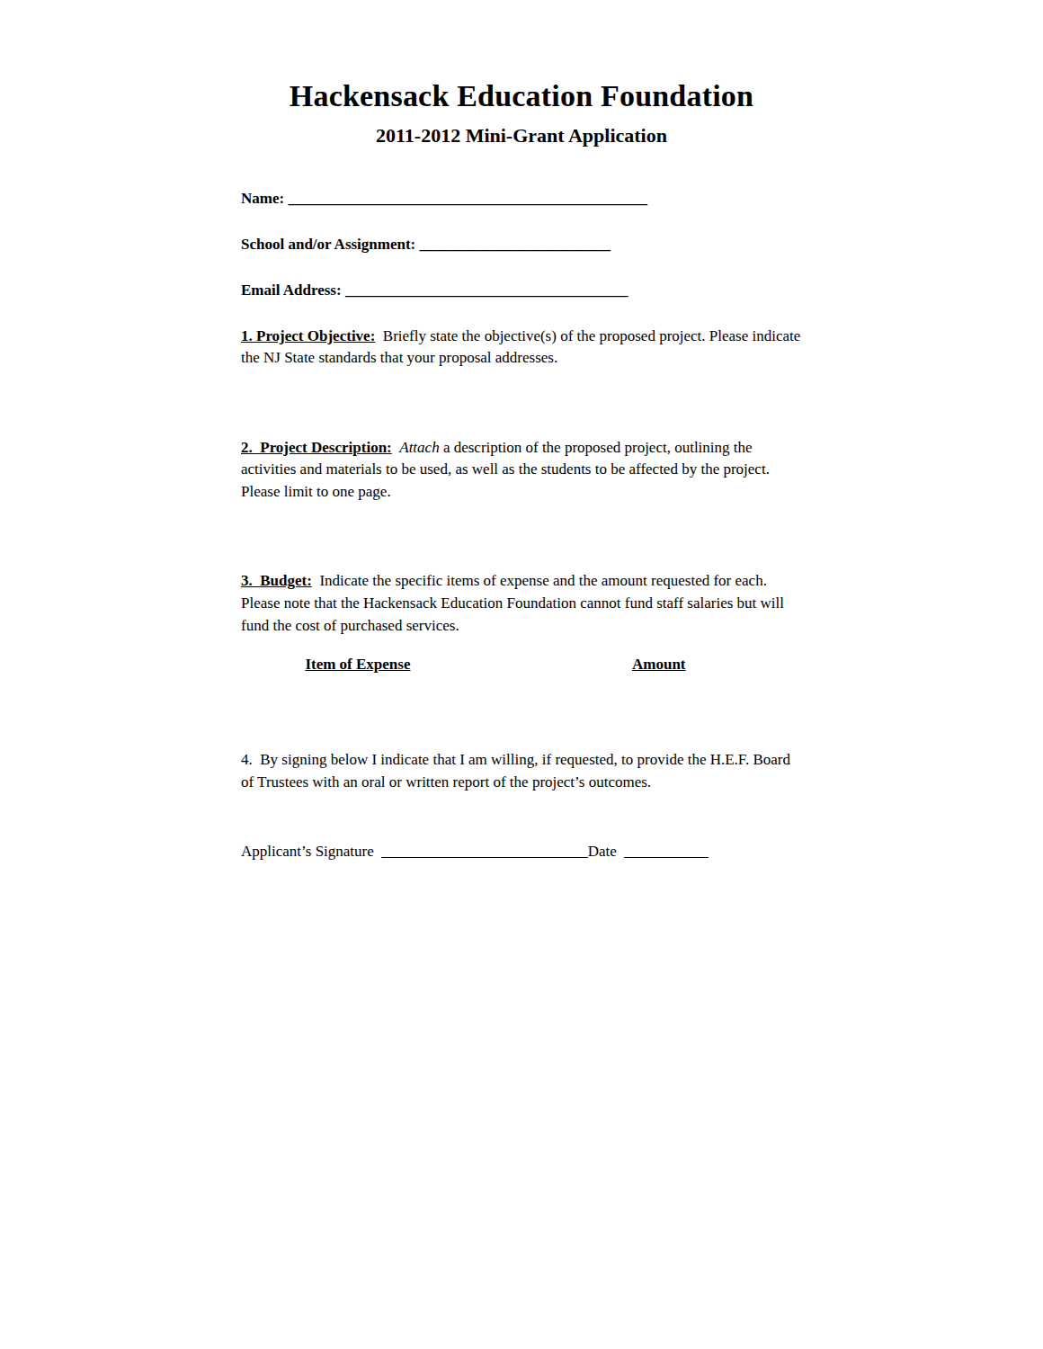Hackensack Education Foundation
2011-2012 Mini-Grant Application
Name: _______________________________________________
School and/or Assignment: _________________________
Email Address: _____________________________________
1. Project Objective: Briefly state the objective(s) of the proposed project. Please indicate the NJ State standards that your proposal addresses.
2. Project Description: Attach a description of the proposed project, outlining the activities and materials to be used, as well as the students to be affected by the project. Please limit to one page.
3. Budget: Indicate the specific items of expense and the amount requested for each. Please note that the Hackensack Education Foundation cannot fund staff salaries but will fund the cost of purchased services.
Item of Expense Amount
4. By signing below I indicate that I am willing, if requested, to provide the H.E.F. Board of Trustees with an oral or written report of the project’s outcomes.
Applicant’s Signature ___________________________Date ___________